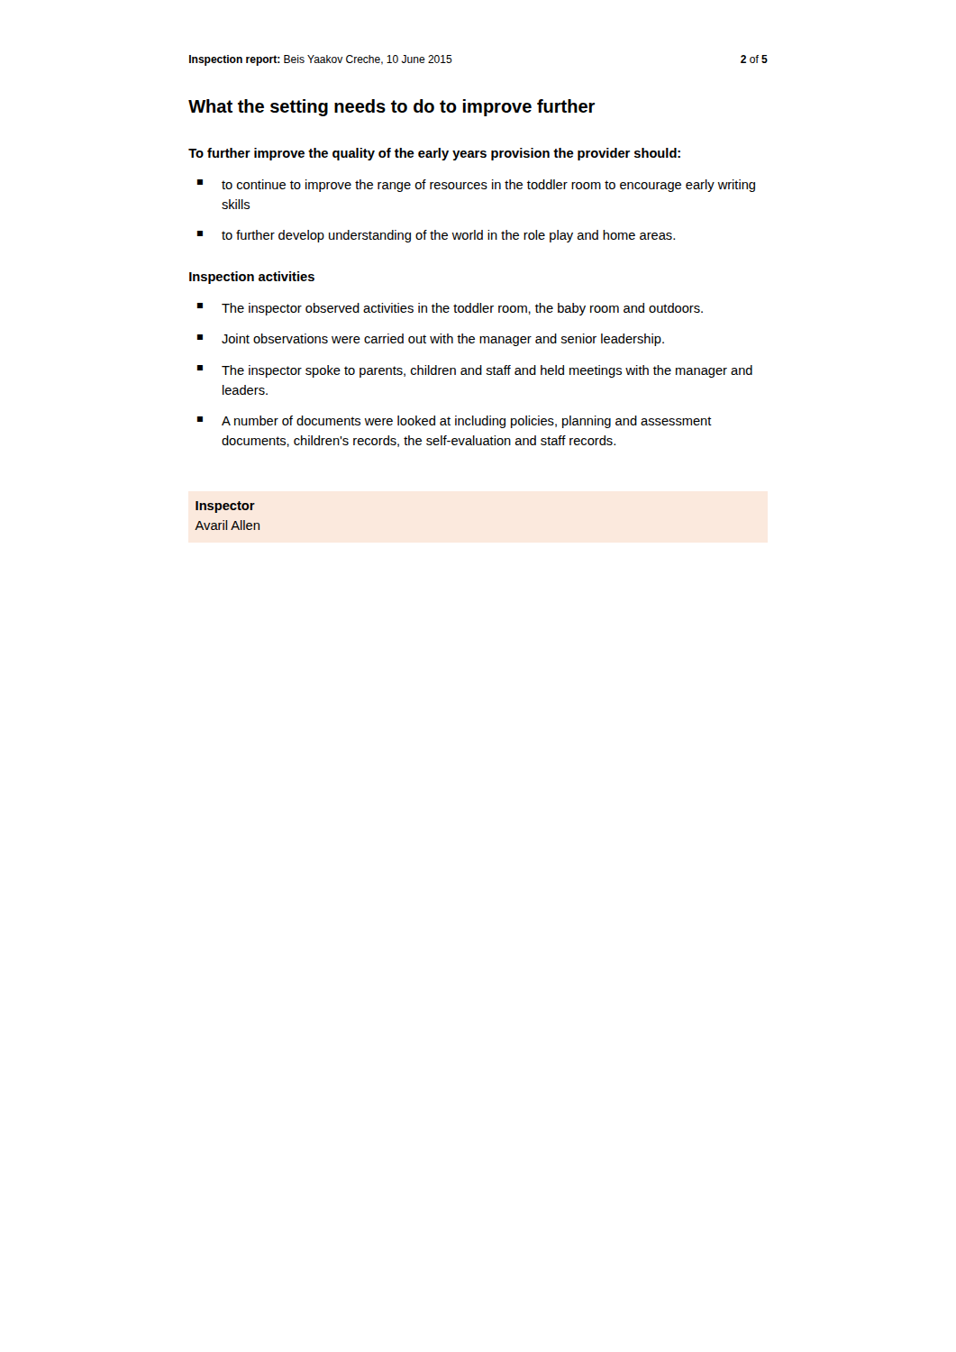Inspection report: Beis Yaakov Creche, 10 June 2015
2 of 5
What the setting needs to do to improve further
To further improve the quality of the early years provision the provider should:
to continue to improve the range of resources in the toddler room to encourage early writing skills
to further develop understanding of the world in the role play and home areas.
Inspection activities
The inspector observed activities in the toddler room, the baby room and outdoors.
Joint observations were carried out with the manager and senior leadership.
The inspector spoke to parents, children and staff and held meetings with the manager and leaders.
A number of documents were looked at including policies, planning and assessment documents, children's records, the self-evaluation and staff records.
Inspector Avaril Allen